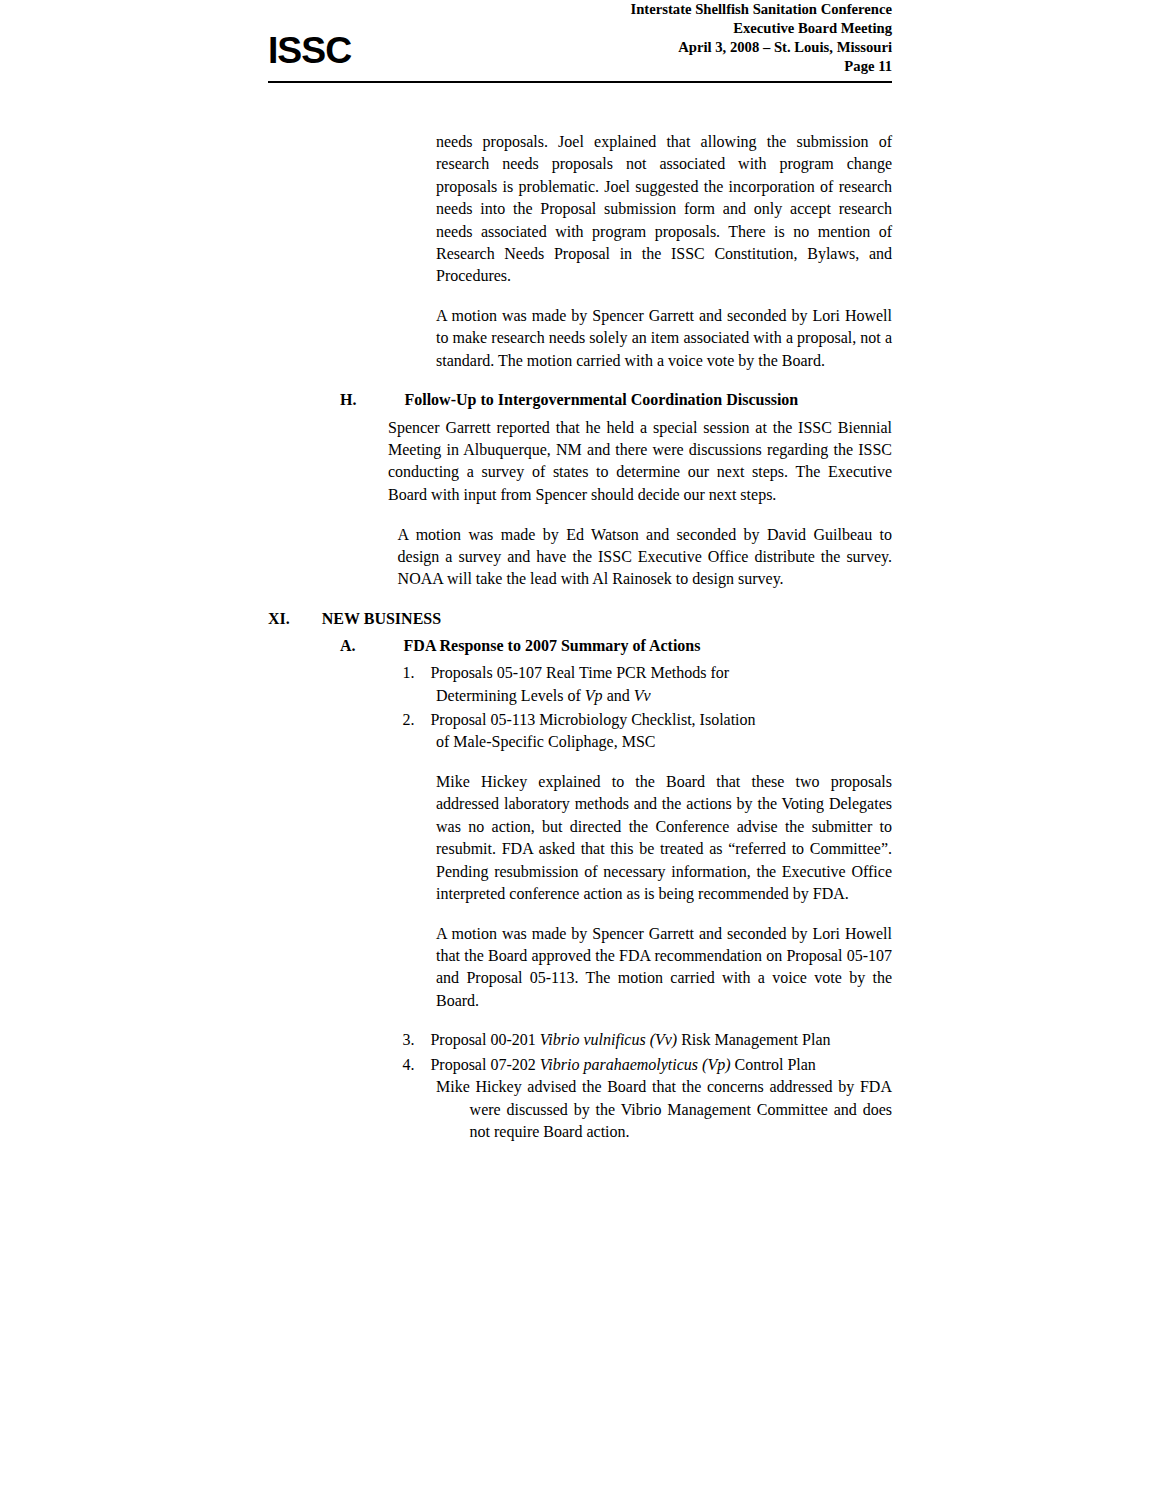Interstate Shellfish Sanitation Conference
Executive Board Meeting
April 3, 2008 – St. Louis, Missouri
Page 11
ISSC
needs proposals. Joel explained that allowing the submission of research needs proposals not associated with program change proposals is problematic. Joel suggested the incorporation of research needs into the Proposal submission form and only accept research needs associated with program proposals. There is no mention of Research Needs Proposal in the ISSC Constitution, Bylaws, and Procedures.
A motion was made by Spencer Garrett and seconded by Lori Howell to make research needs solely an item associated with a proposal, not a standard. The motion carried with a voice vote by the Board.
H.   Follow-Up to Intergovernmental Coordination Discussion
Spencer Garrett reported that he held a special session at the ISSC Biennial Meeting in Albuquerque, NM and there were discussions regarding the ISSC conducting a survey of states to determine our next steps. The Executive Board with input from Spencer should decide our next steps.
A motion was made by Ed Watson and seconded by David Guilbeau to design a survey and have the ISSC Executive Office distribute the survey. NOAA will take the lead with Al Rainosek to design survey.
XI.  NEW BUSINESS
A.   FDA Response to 2007 Summary of Actions
1. Proposals 05-107 Real Time PCR Methods for
Determining Levels of Vp and Vv
2. Proposal 05-113 Microbiology Checklist, Isolation
of Male-Specific Coliphage, MSC
Mike Hickey explained to the Board that these two proposals addressed laboratory methods and the actions by the Voting Delegates was no action, but directed the Conference advise the submitter to resubmit. FDA asked that this be treated as “referred to Committee”. Pending resubmission of necessary information, the Executive Office interpreted conference action as is being recommended by FDA.
A motion was made by Spencer Garrett and seconded by Lori Howell that the Board approved the FDA recommendation on Proposal 05-107 and Proposal 05-113. The motion carried with a voice vote by the Board.
3. Proposal 00-201 Vibrio vulnificus (Vv) Risk Management Plan
4. Proposal 07-202 Vibrio parahaemolyticus (Vp) Control Plan
Mike Hickey advised the Board that the concerns addressed by FDA were discussed by the Vibrio Management Committee and does not require Board action.